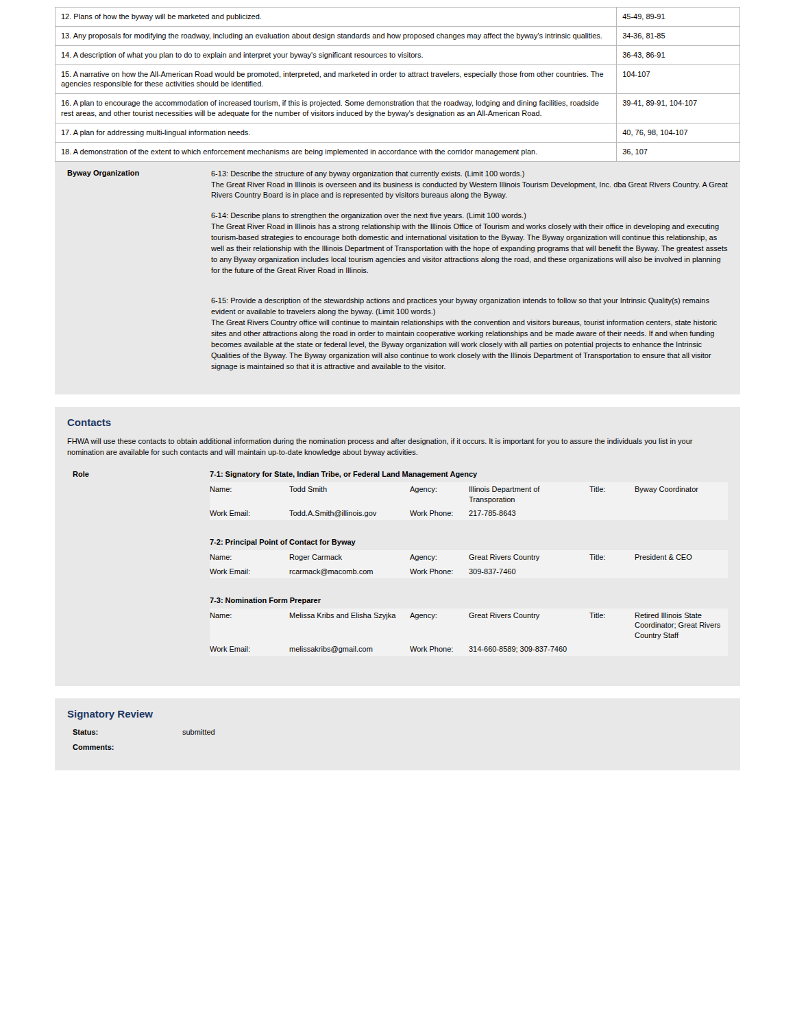| 12. Plans of how the byway will be marketed and publicized. | 45-49, 89-91 |
| 13. Any proposals for modifying the roadway, including an evaluation about design standards and how proposed changes may affect the byway's intrinsic qualities. | 34-36, 81-85 |
| 14. A description of what you plan to do to explain and interpret your byway's significant resources to visitors. | 36-43, 86-91 |
| 15. A narrative on how the All-American Road would be promoted, interpreted, and marketed in order to attract travelers, especially those from other countries. The agencies responsible for these activities should be identified. | 104-107 |
| 16. A plan to encourage the accommodation of increased tourism, if this is projected. Some demonstration that the roadway, lodging and dining facilities, roadside rest areas, and other tourist necessities will be adequate for the number of visitors induced by the byway's designation as an All-American Road. | 39-41, 89-91, 104-107 |
| 17. A plan for addressing multi-lingual information needs. | 40, 76, 98, 104-107 |
| 18. A demonstration of the extent to which enforcement mechanisms are being implemented in accordance with the corridor management plan. | 36, 107 |
Byway Organization
6-13: Describe the structure of any byway organization that currently exists. (Limit 100 words.)
The Great River Road in Illinois is overseen and its business is conducted by Western Illinois Tourism Development, Inc. dba Great Rivers Country. A Great Rivers Country Board is in place and is represented by visitors bureaus along the Byway.
6-14: Describe plans to strengthen the organization over the next five years. (Limit 100 words.)
The Great River Road in Illinois has a strong relationship with the Illinois Office of Tourism and works closely with their office in developing and executing tourism-based strategies to encourage both domestic and international visitation to the Byway. The Byway organization will continue this relationship, as well as their relationship with the Illinois Department of Transportation with the hope of expanding programs that will benefit the Byway. The greatest assets to any Byway organization includes local tourism agencies and visitor attractions along the road, and these organizations will also be involved in planning for the future of the Great River Road in Illinois.
6-15: Provide a description of the stewardship actions and practices your byway organization intends to follow so that your Intrinsic Quality(s) remains evident or available to travelers along the byway. (Limit 100 words.)
The Great Rivers Country office will continue to maintain relationships with the convention and visitors bureaus, tourist information centers, state historic sites and other attractions along the road in order to maintain cooperative working relationships and be made aware of their needs. If and when funding becomes available at the state or federal level, the Byway organization will work closely with all parties on potential projects to enhance the Intrinsic Qualities of the Byway. The Byway organization will also continue to work closely with the Illinois Department of Transportation to ensure that all visitor signage is maintained so that it is attractive and available to the visitor.
Contacts
FHWA will use these contacts to obtain additional information during the nomination process and after designation, if it occurs. It is important for you to assure the individuals you list in your nomination are available for such contacts and will maintain up-to-date knowledge about byway activities.
Role
7-1: Signatory for State, Indian Tribe, or Federal Land Management Agency
| Name: | Todd Smith | Agency: | Illinois Department of Transporation | Title: | Byway Coordinator |
| Work Email: | Todd.A.Smith@illinois.gov | Work Phone: | 217-785-8643 | | |
7-2: Principal Point of Contact for Byway
| Name: | Roger Carmack | Agency: | Great Rivers Country | Title: | President & CEO |
| Work Email: | rcarmack@macomb.com | Work Phone: | 309-837-7460 | | |
7-3: Nomination Form Preparer
| Name: | Melissa Kribs and Elisha Szyjka | Agency: | Great Rivers Country | Title: | Retired Illinois State Coordinator; Great Rivers Country Staff |
| Work Email: | melissakribs@gmail.com | Work Phone: | 314-660-8589; 309-837-7460 | | |
Signatory Review
Status:
submitted
Comments: